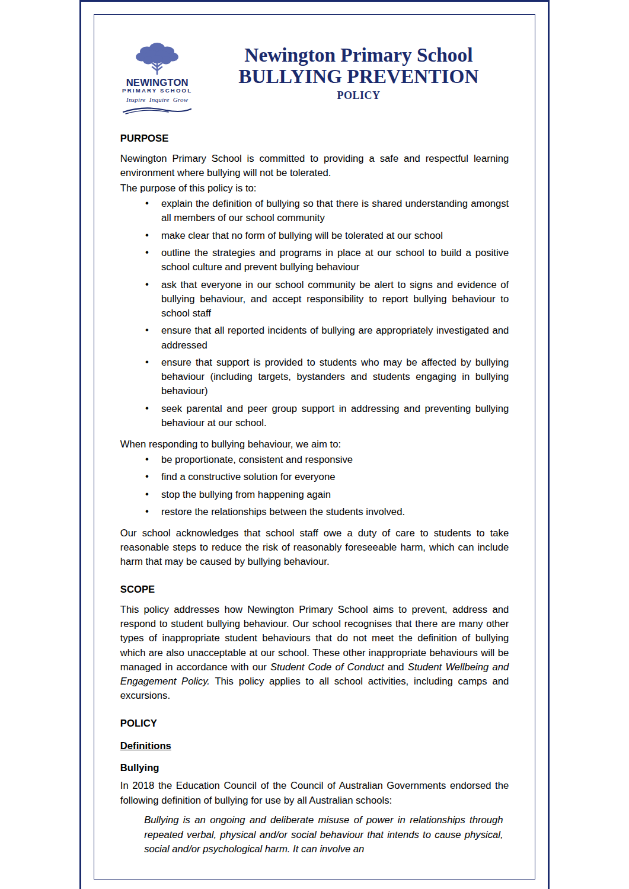NEWINGTON
PRIMARY SCHOOL
Inspire Inquire Grow
Newington Primary School
Bullying Prevention
POLICY
PURPOSE
Newington Primary School is committed to providing a safe and respectful learning environment where bullying will not be tolerated.
The purpose of this policy is to:
explain the definition of bullying so that there is shared understanding amongst all members of our school community
make clear that no form of bullying will be tolerated at our school
outline the strategies and programs in place at our school to build a positive school culture and prevent bullying behaviour
ask that everyone in our school community be alert to signs and evidence of bullying behaviour, and accept responsibility to report bullying behaviour to school staff
ensure that all reported incidents of bullying are appropriately investigated and addressed
ensure that support is provided to students who may be affected by bullying behaviour (including targets, bystanders and students engaging in bullying behaviour)
seek parental and peer group support in addressing and preventing bullying behaviour at our school.
When responding to bullying behaviour, we aim to:
be proportionate, consistent and responsive
find a constructive solution for everyone
stop the bullying from happening again
restore the relationships between the students involved.
Our school acknowledges that school staff owe a duty of care to students to take reasonable steps to reduce the risk of reasonably foreseeable harm, which can include harm that may be caused by bullying behaviour.
SCOPE
This policy addresses how Newington Primary School aims to prevent, address and respond to student bullying behaviour. Our school recognises that there are many other types of inappropriate student behaviours that do not meet the definition of bullying which are also unacceptable at our school. These other inappropriate behaviours will be managed in accordance with our Student Code of Conduct and Student Wellbeing and Engagement Policy. This policy applies to all school activities, including camps and excursions.
POLICY
Definitions
Bullying
In 2018 the Education Council of the Council of Australian Governments endorsed the following definition of bullying for use by all Australian schools:
Bullying is an ongoing and deliberate misuse of power in relationships through repeated verbal, physical and/or social behaviour that intends to cause physical, social and/or psychological harm. It can involve an